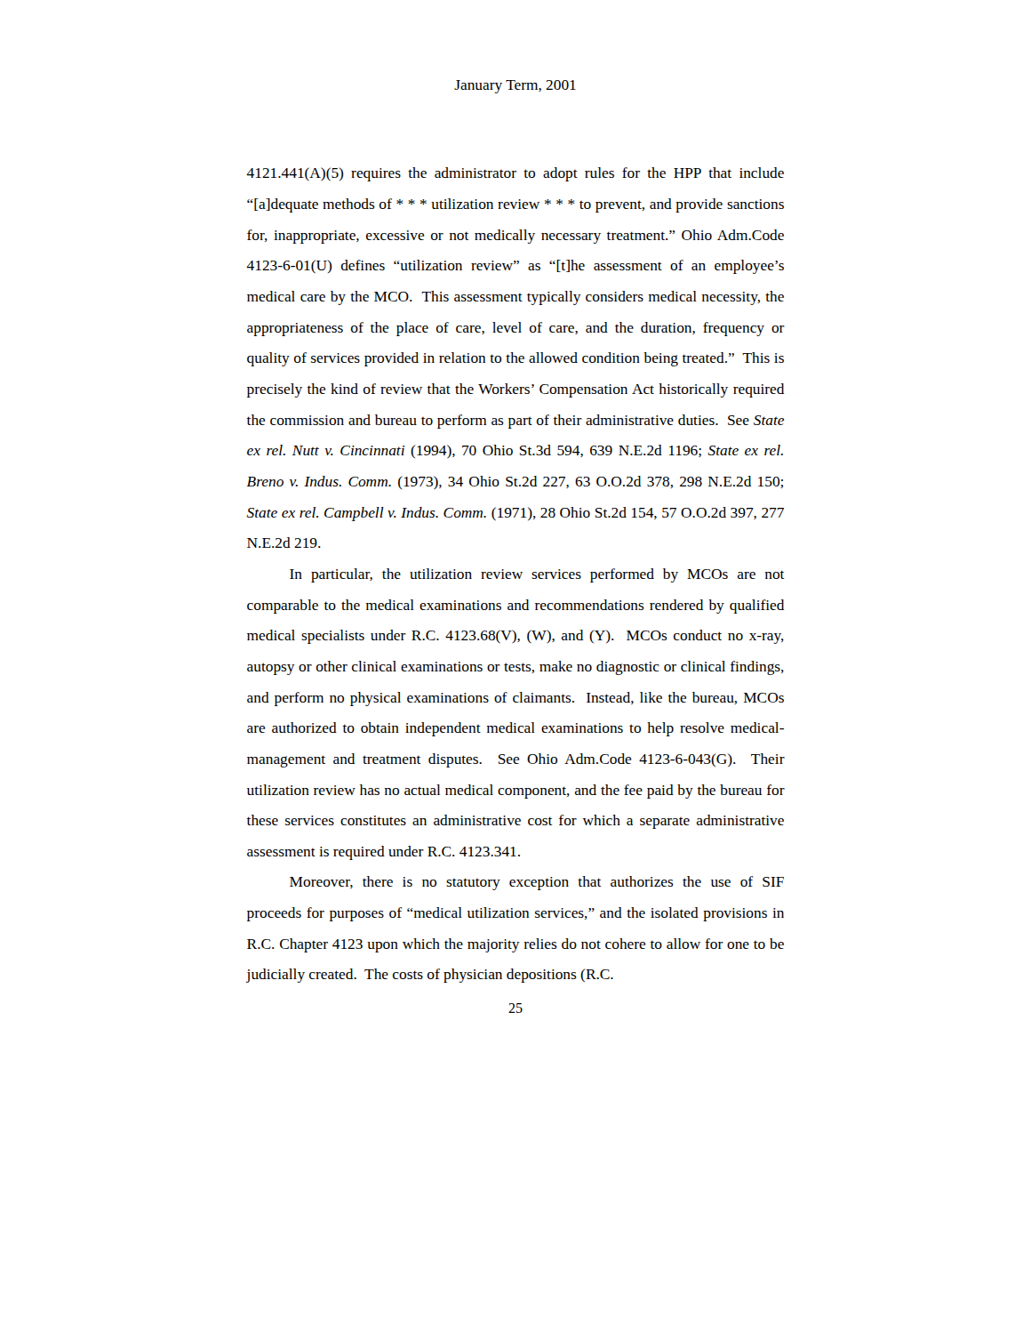January Term, 2001
4121.441(A)(5) requires the administrator to adopt rules for the HPP that include “[a]dequate methods of * * * utilization review * * * to prevent, and provide sanctions for, inappropriate, excessive or not medically necessary treatment.” Ohio Adm.Code 4123-6-01(U) defines “utilization review” as “[t]he assessment of an employee’s medical care by the MCO. This assessment typically considers medical necessity, the appropriateness of the place of care, level of care, and the duration, frequency or quality of services provided in relation to the allowed condition being treated.” This is precisely the kind of review that the Workers’ Compensation Act historically required the commission and bureau to perform as part of their administrative duties. See State ex rel. Nutt v. Cincinnati (1994), 70 Ohio St.3d 594, 639 N.E.2d 1196; State ex rel. Breno v. Indus. Comm. (1973), 34 Ohio St.2d 227, 63 O.O.2d 378, 298 N.E.2d 150; State ex rel. Campbell v. Indus. Comm. (1971), 28 Ohio St.2d 154, 57 O.O.2d 397, 277 N.E.2d 219.
In particular, the utilization review services performed by MCOs are not comparable to the medical examinations and recommendations rendered by qualified medical specialists under R.C. 4123.68(V), (W), and (Y). MCOs conduct no x-ray, autopsy or other clinical examinations or tests, make no diagnostic or clinical findings, and perform no physical examinations of claimants. Instead, like the bureau, MCOs are authorized to obtain independent medical examinations to help resolve medical-management and treatment disputes. See Ohio Adm.Code 4123-6-043(G). Their utilization review has no actual medical component, and the fee paid by the bureau for these services constitutes an administrative cost for which a separate administrative assessment is required under R.C. 4123.341.
Moreover, there is no statutory exception that authorizes the use of SIF proceeds for purposes of “medical utilization services,” and the isolated provisions in R.C. Chapter 4123 upon which the majority relies do not cohere to allow for one to be judicially created. The costs of physician depositions (R.C.
25